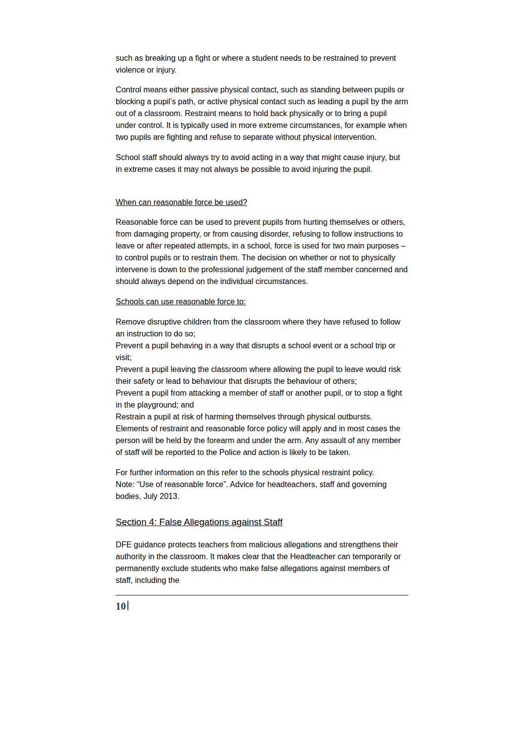such as breaking up a fight or where a student needs to be restrained to prevent violence or injury.
Control means either passive physical contact, such as standing between pupils or blocking a pupil’s path, or active physical contact such as leading a pupil by the arm out of a classroom. Restraint means to hold back physically or to bring a pupil under control. It is typically used in more extreme circumstances, for example when two pupils are fighting and refuse to separate without physical intervention.
School staff should always try to avoid acting in a way that might cause injury, but in extreme cases it may not always be possible to avoid injuring the pupil.
When can reasonable force be used?
Reasonable force can be used to prevent pupils from hurting themselves or others, from damaging property, or from causing disorder, refusing to follow instructions to leave or after repeated attempts, in a school, force is used for two main purposes – to control pupils or to restrain them. The decision on whether or not to physically intervene is down to the professional judgement of the staff member concerned and should always depend on the individual circumstances.
Schools can use reasonable force to:
Remove disruptive children from the classroom where they have refused to follow an instruction to do so;
Prevent a pupil behaving in a way that disrupts a school event or a school trip or visit;
Prevent a pupil leaving the classroom where allowing the pupil to leave would risk their safety or lead to behaviour that disrupts the behaviour of others;
Prevent a pupil from attacking a member of staff or another pupil, or to stop a fight in the playground; and
Restrain a pupil at risk of harming themselves through physical outbursts.
Elements of restraint and reasonable force policy will apply and in most cases the person will be held by the forearm and under the arm. Any assault of any member of staff will be reported to the Police and action is likely to be taken.
For further information on this refer to the schools physical restraint policy.
Note: “Use of reasonable force”. Advice for headteachers, staff and governing bodies, July 2013.
Section 4: False Allegations against Staff
DFE guidance protects teachers from malicious allegations and strengthens their authority in the classroom. It makes clear that the Headteacher can temporarily or permanently exclude students who make false allegations against members of staff, including the
10